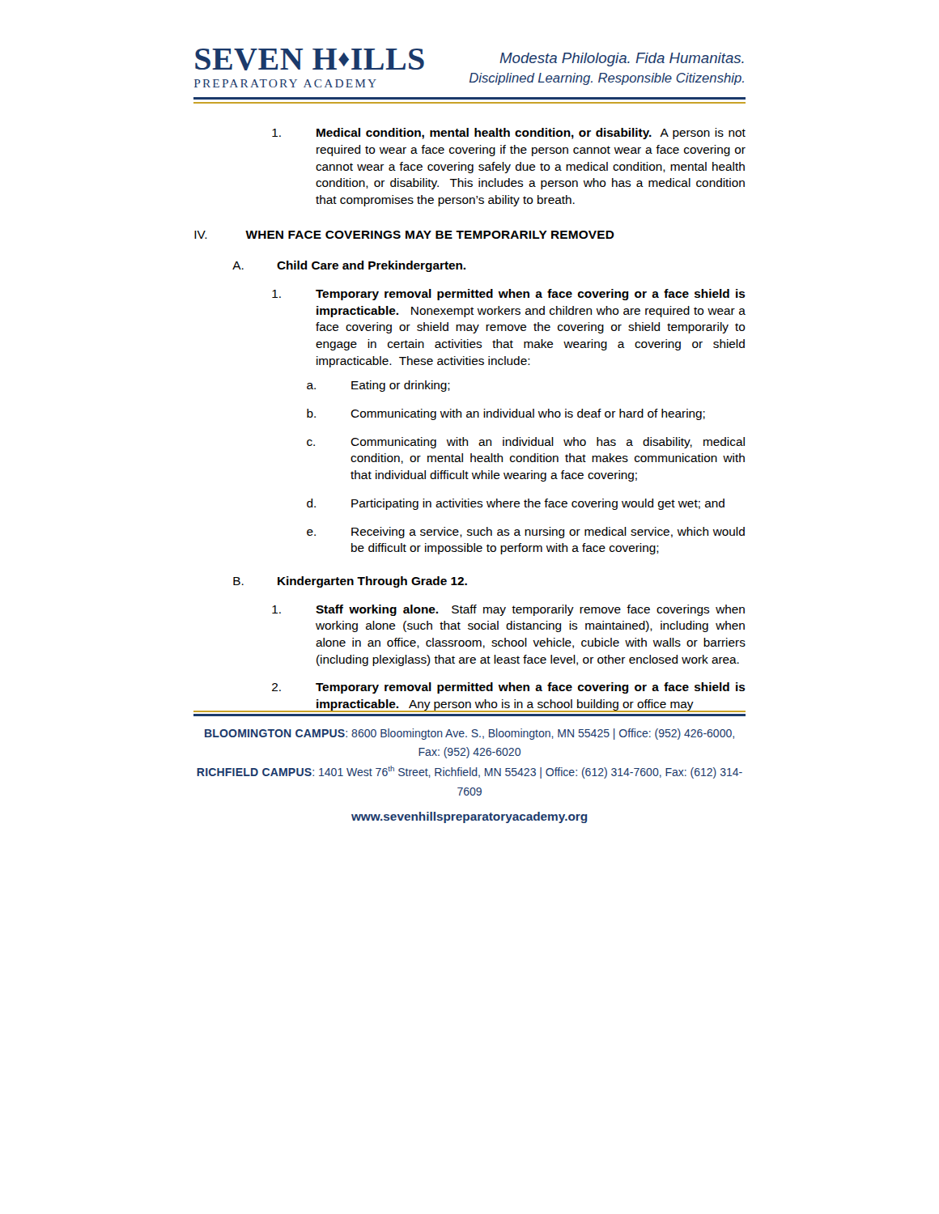SEVEN H♦ILLS
PREPARATORY ACADEMY
Modesta Philologia. Fida Humanitas.
Disciplined Learning. Responsible Citizenship.
1.
Medical condition, mental health condition, or disability. A person is not required to wear a face covering if the person cannot wear a face covering or cannot wear a face covering safely due to a medical condition, mental health condition, or disability. This includes a person who has a medical condition that compromises the person’s ability to breath.
IV.
When Face Coverings May Be Temporarily Removed
A.
Child Care and Prekindergarten.
1.
Temporary removal permitted when a face covering or a face shield is impracticable. Nonexempt workers and children who are required to wear a face covering or shield may remove the covering or shield temporarily to engage in certain activities that make wearing a covering or shield impracticable. These activities include:
a.
Eating or drinking;
b.
Communicating with an individual who is deaf or hard of hearing;
c.
Communicating with an individual who has a disability, medical condition, or mental health condition that makes communication with that individual difficult while wearing a face covering;
d.
Participating in activities where the face covering would get wet; and
e.
Receiving a service, such as a nursing or medical service, which would be difficult or impossible to perform with a face covering;
B.
Kindergarten Through Grade 12.
1.
Staff working alone. Staff may temporarily remove face coverings when working alone (such that social distancing is maintained), including when alone in an office, classroom, school vehicle, cubicle with walls or barriers (including plexiglass) that are at least face level, or other enclosed work area.
2.
Temporary removal permitted when a face covering or a face shield is impracticable. Any person who is in a school building or office may
BLOOMINGTON CAMPUS: 8600 Bloomington Ave. S., Bloomington, MN 55425 | Office: (952) 426-6000, Fax: (952) 426-6020
RICHFIELD CAMPUS: 1401 West 76th Street, Richfield, MN 55423 | Office: (612) 314-7600, Fax: (612) 314-7609
www.sevenhillspreparatoryacademy.org